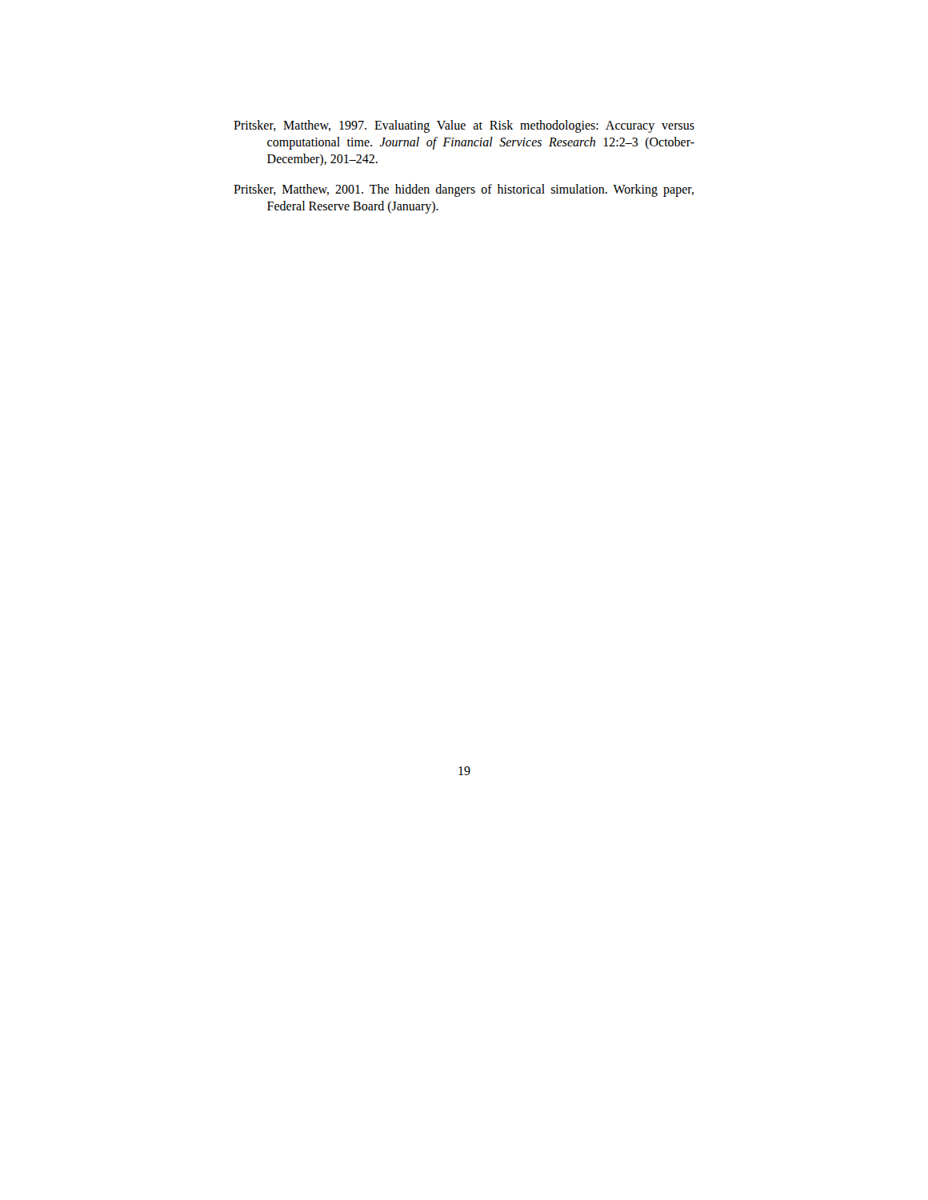Pritsker, Matthew, 1997. Evaluating Value at Risk methodologies: Accuracy versus computational time. Journal of Financial Services Research 12:2–3 (October-December), 201–242.
Pritsker, Matthew, 2001. The hidden dangers of historical simulation. Working paper, Federal Reserve Board (January).
19